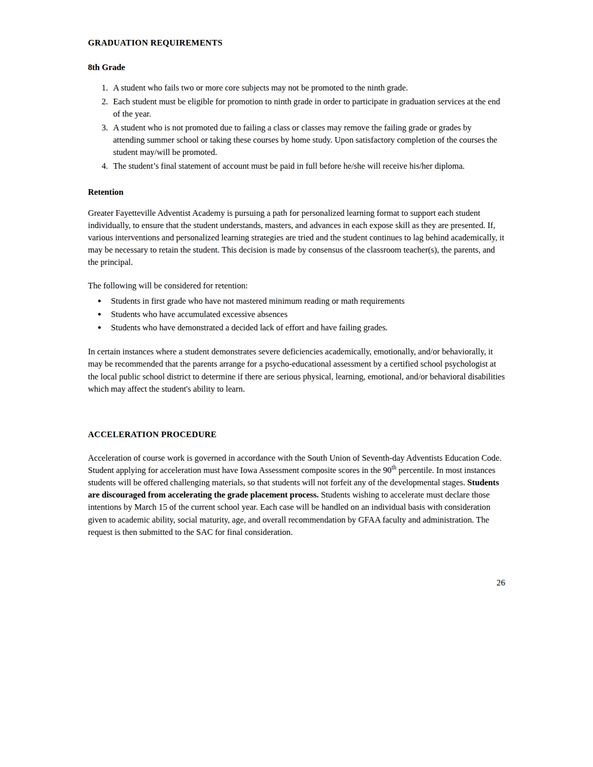GRADUATION REQUIREMENTS
8th Grade
A student who fails two or more core subjects may not be promoted to the ninth grade.
Each student must be eligible for promotion to ninth grade in order to participate in graduation services at the end of the year.
A student who is not promoted due to failing a class or classes may remove the failing grade or grades by attending summer school or taking these courses by home study. Upon satisfactory completion of the courses the student may/will be promoted.
The student’s final statement of account must be paid in full before he/she will receive his/her diploma.
Retention
Greater Fayetteville Adventist Academy is pursuing a path for personalized learning format to support each student individually, to ensure that the student understands, masters, and advances in each expose skill as they are presented. If, various interventions and personalized learning strategies are tried and the student continues to lag behind academically, it may be necessary to retain the student. This decision is made by consensus of the classroom teacher(s), the parents, and the principal.
The following will be considered for retention:
Students in first grade who have not mastered minimum reading or math requirements
Students who have accumulated excessive absences
Students who have demonstrated a decided lack of effort and have failing grades.
In certain instances where a student demonstrates severe deficiencies academically, emotionally, and/or behaviorally, it may be recommended that the parents arrange for a psycho-educational assessment by a certified school psychologist at the local public school district to determine if there are serious physical, learning, emotional, and/or behavioral disabilities which may affect the student's ability to learn.
ACCELERATION PROCEDURE
Acceleration of course work is governed in accordance with the South Union of Seventh-day Adventists Education Code. Student applying for acceleration must have Iowa Assessment composite scores in the 90th percentile. In most instances students will be offered challenging materials, so that students will not forfeit any of the developmental stages. Students are discouraged from accelerating the grade placement process. Students wishing to accelerate must declare those intentions by March 15 of the current school year. Each case will be handled on an individual basis with consideration given to academic ability, social maturity, age, and overall recommendation by GFAA faculty and administration. The request is then submitted to the SAC for final consideration.
26